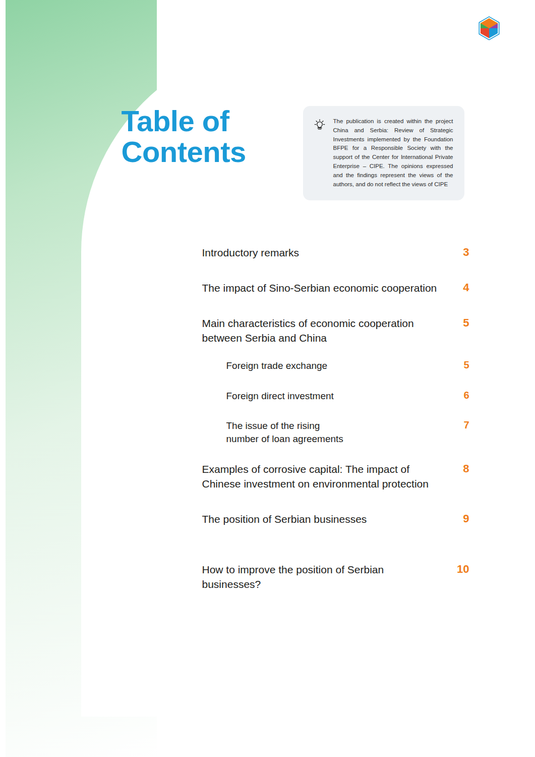Table of
Contents
The publication is created within the project China and Serbia: Review of Strategic Investments implemented by the Foundation BFPE for a Responsible Society with the support of the Center for International Private Enterprise – CIPE. The opinions expressed and the findings represent the views of the authors, and do not reflect the views of CIPE
Introductory remarks 3
The impact of Sino-Serbian economic cooperation 4
Main characteristics of economic cooperation between Serbia and China 5
Foreign trade exchange 5
Foreign direct investment 6
The issue of the rising
number of loan agreements 7
Examples of corrosive capital: The impact of Chinese investment on environmental protection 8
The position of Serbian businesses 9
How to improve the position of Serbian businesses? 10